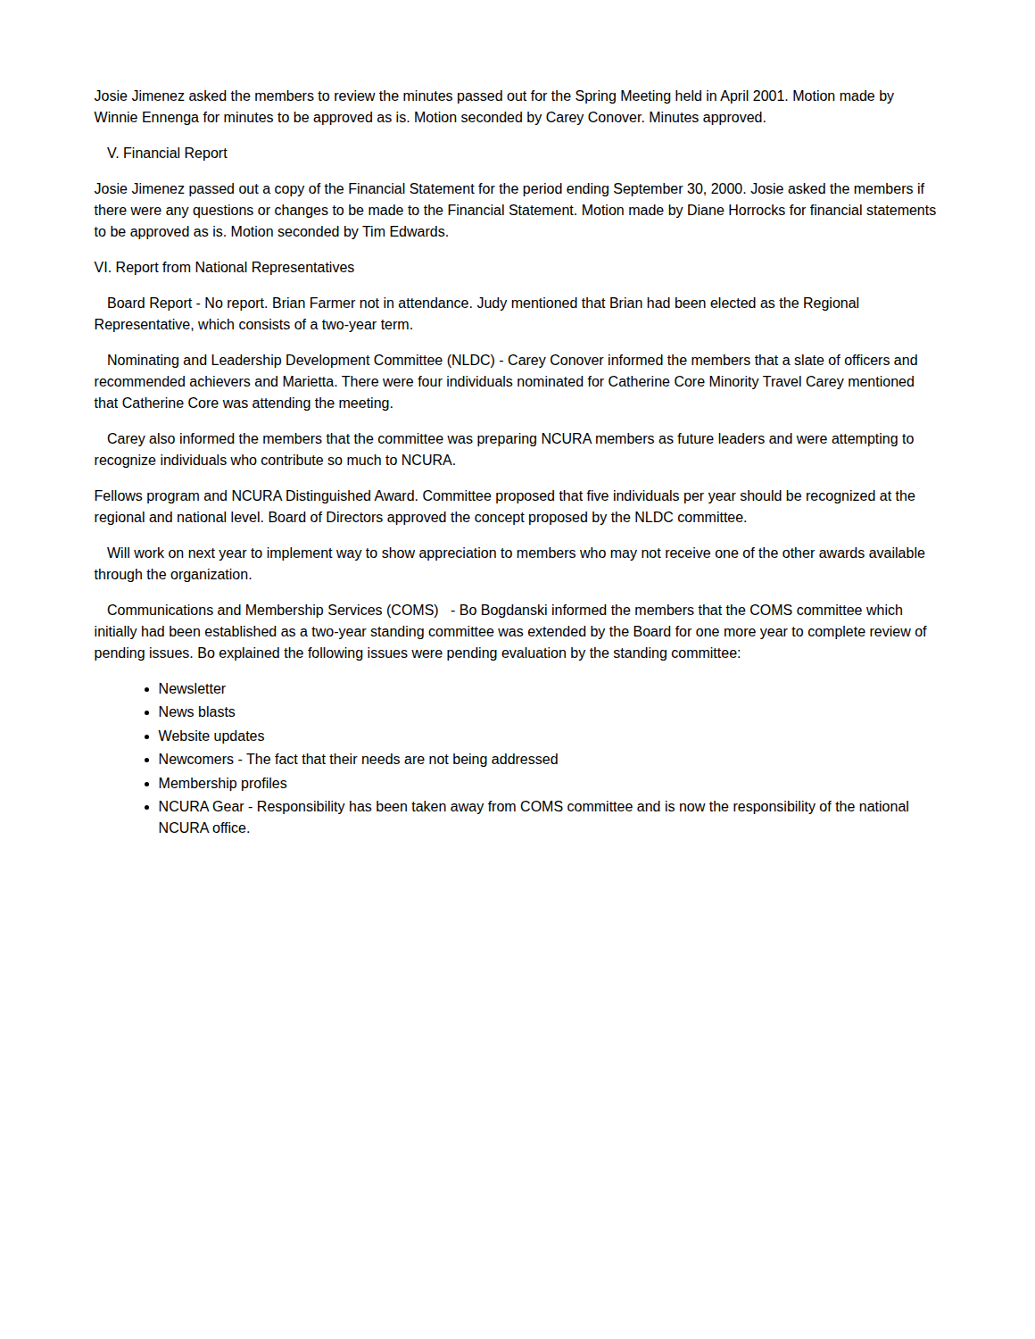Josie Jimenez asked the members to review the minutes passed out for the Spring Meeting held in April 2001. Motion made by Winnie Ennenga for minutes to be approved as is. Motion seconded by Carey Conover. Minutes approved.
V. Financial Report
Josie Jimenez passed out a copy of the Financial Statement for the period ending September 30, 2000. Josie asked the members if there were any questions or changes to be made to the Financial Statement. Motion made by Diane Horrocks for financial statements to be approved as is. Motion seconded by Tim Edwards.
VI. Report from National Representatives
Board Report - No report. Brian Farmer not in attendance. Judy mentioned that Brian had been elected as the Regional Representative, which consists of a two-year term.
Nominating and Leadership Development Committee (NLDC) - Carey Conover informed the members that a slate of officers and recommended achievers and Marietta. There were four individuals nominated for Catherine Core Minority Travel Carey mentioned that Catherine Core was attending the meeting.
Carey also informed the members that the committee was preparing NCURA members as future leaders and were attempting to recognize individuals who contribute so much to NCURA.
Fellows program and NCURA Distinguished Award. Committee proposed that five individuals per year should be recognized at the regional and national level. Board of Directors approved the concept proposed by the NLDC committee.
Will work on next year to implement way to show appreciation to members who may not receive one of the other awards available through the organization.
Communications and Membership Services (COMS) - Bo Bogdanski informed the members that the COMS committee which initially had been established as a two-year standing committee was extended by the Board for one more year to complete review of pending issues. Bo explained the following issues were pending evaluation by the standing committee:
Newsletter
News blasts
Website updates
Newcomers - The fact that their needs are not being addressed
Membership profiles
NCURA Gear - Responsibility has been taken away from COMS committee and is now the responsibility of the national NCURA office.